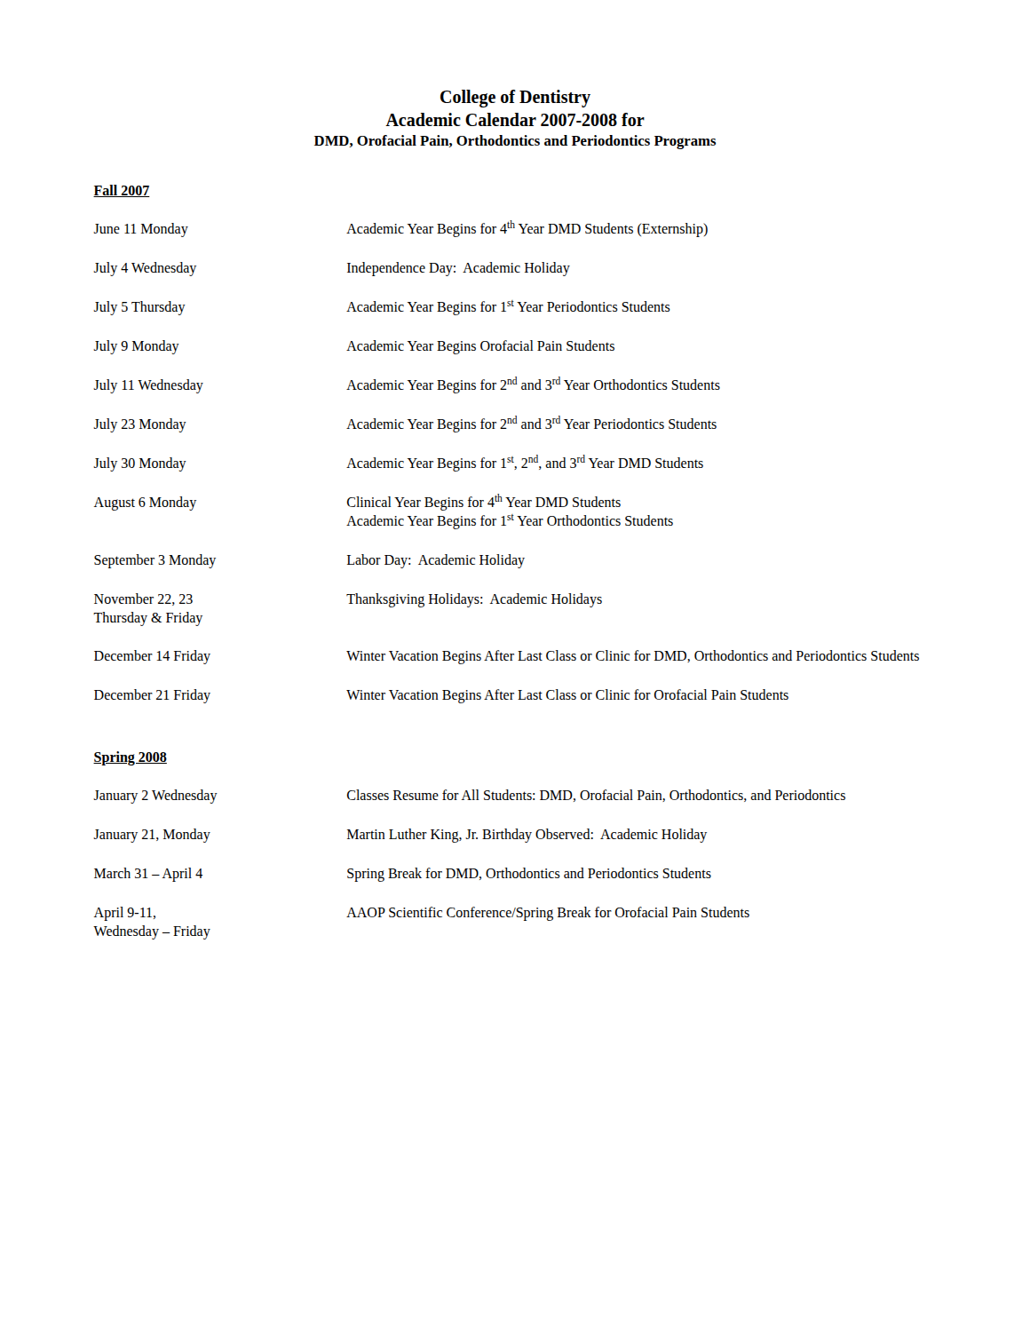College of Dentistry
Academic Calendar 2007-2008 for
DMD, Orofacial Pain, Orthodontics and Periodontics Programs
Fall 2007
| June 11 Monday | Academic Year Begins for 4 th Year DMD Students (Externship) |
| July 4 Wednesday | Independence Day: Academic Holiday |
| July 5 Thursday | Academic Year Begins for 1 st Year Periodontics Students |
| July 9 Monday | Academic Year Begins Orofacial Pain Students |
| July 11 Wednesday | Academic Year Begins for 2 nd and 3 rd Year Orthodontics Students |
| July 23 Monday | Academic Year Begins for 2 nd and 3 rd Year Periodontics Students |
| July 30 Monday | Academic Year Begins for 1 st , 2 nd , and 3 rd Year DMD Students |
| August 6 Monday | Clinical Year Begins for 4 th Year DMD Students Academic Year Begins for 1 st Year Orthodontics Students |
| September 3 Monday | Labor Day: Academic Holiday |
| November 22, 23 Thursday & Friday | Thanksgiving Holidays: Academic Holidays |
| December 14 Friday | Winter Vacation Begins After Last Class or Clinic for DMD, Orthodontics and Periodontics Students |
| December 21 Friday | Winter Vacation Begins After Last Class or Clinic for Orofacial Pain Students |
Spring 2008
| January 2 Wednesday | Classes Resume for All Students: DMD, Orofacial Pain, Orthodontics, and Periodontics |
| January 21, Monday | Martin Luther King, Jr. Birthday Observed: Academic Holiday |
| March 31 – April 4 | Spring Break for DMD, Orthodontics and Periodontics Students |
| April 9-11, Wednesday – Friday | AAOP Scientific Conference/Spring Break for Orofacial Pain Students |